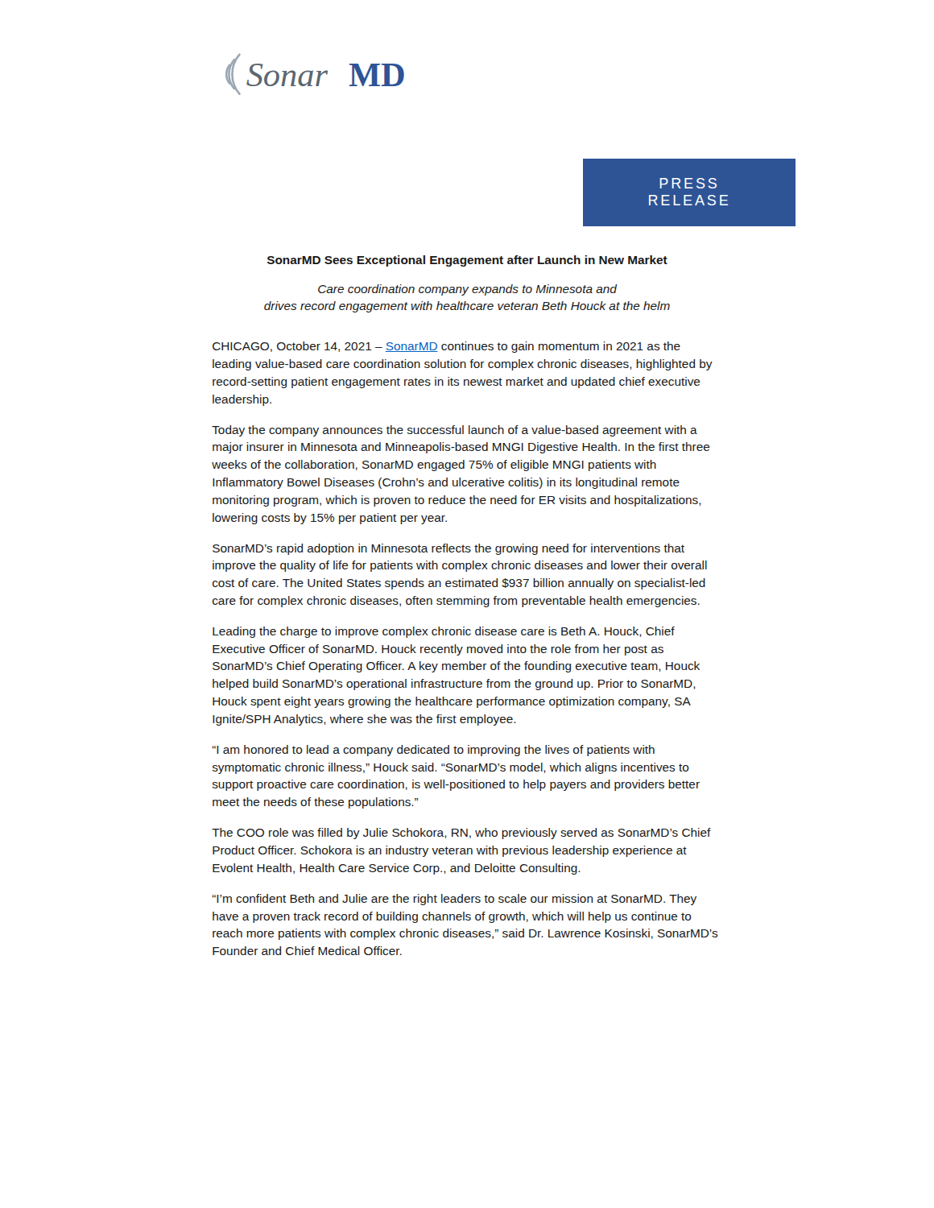Sonar MD
PRESS RELEASE
SonarMD Sees Exceptional Engagement after Launch in New Market
Care coordination company expands to Minnesota and
drives record engagement with healthcare veteran Beth Houck at the helm
CHICAGO, October 14, 2021 – SonarMD continues to gain momentum in 2021 as the leading value-based care coordination solution for complex chronic diseases, highlighted by record-setting patient engagement rates in its newest market and updated chief executive leadership.
Today the company announces the successful launch of a value-based agreement with a major insurer in Minnesota and Minneapolis-based MNGI Digestive Health. In the first three weeks of the collaboration, SonarMD engaged 75% of eligible MNGI patients with Inflammatory Bowel Diseases (Crohn’s and ulcerative colitis) in its longitudinal remote monitoring program, which is proven to reduce the need for ER visits and hospitalizations, lowering costs by 15% per patient per year.
SonarMD’s rapid adoption in Minnesota reflects the growing need for interventions that improve the quality of life for patients with complex chronic diseases and lower their overall cost of care. The United States spends an estimated $937 billion annually on specialist-led care for complex chronic diseases, often stemming from preventable health emergencies.
Leading the charge to improve complex chronic disease care is Beth A. Houck, Chief Executive Officer of SonarMD. Houck recently moved into the role from her post as SonarMD’s Chief Operating Officer. A key member of the founding executive team, Houck helped build SonarMD’s operational infrastructure from the ground up. Prior to SonarMD, Houck spent eight years growing the healthcare performance optimization company, SA Ignite/SPH Analytics, where she was the first employee.
“I am honored to lead a company dedicated to improving the lives of patients with symptomatic chronic illness,” Houck said. “SonarMD’s model, which aligns incentives to support proactive care coordination, is well-positioned to help payers and providers better meet the needs of these populations.”
The COO role was filled by Julie Schokora, RN, who previously served as SonarMD’s Chief Product Officer. Schokora is an industry veteran with previous leadership experience at Evolent Health, Health Care Service Corp., and Deloitte Consulting.
“I’m confident Beth and Julie are the right leaders to scale our mission at SonarMD. They have a proven track record of building channels of growth, which will help us continue to reach more patients with complex chronic diseases,” said Dr. Lawrence Kosinski, SonarMD’s Founder and Chief Medical Officer.